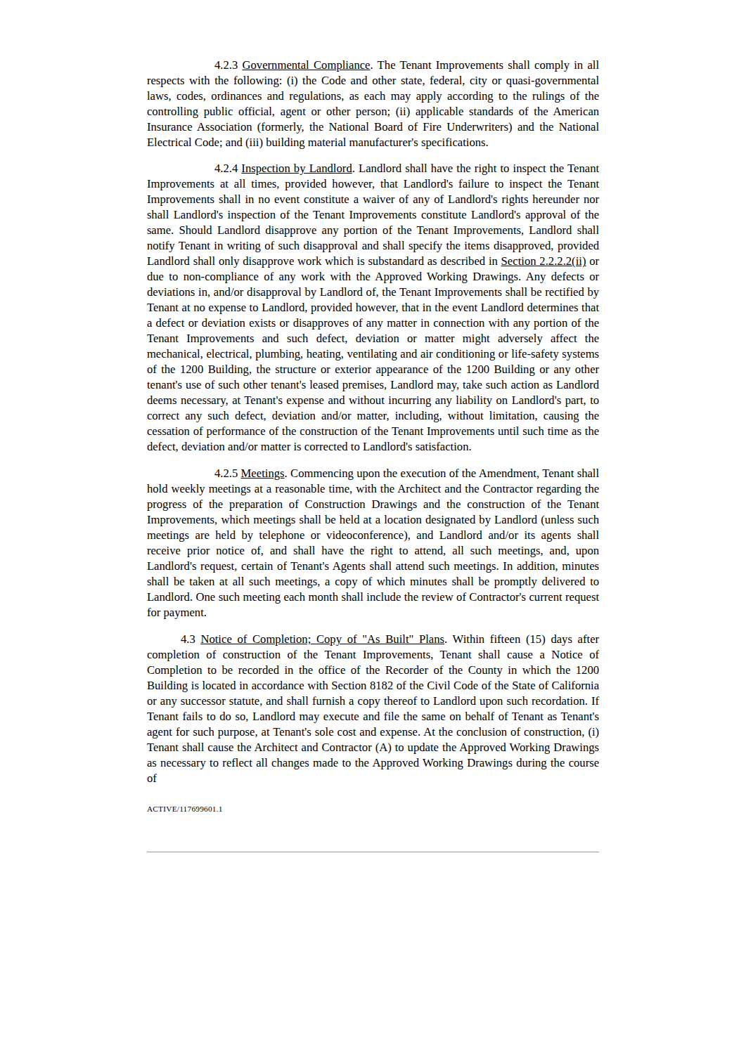4.2.3 Governmental Compliance. The Tenant Improvements shall comply in all respects with the following: (i) the Code and other state, federal, city or quasi-governmental laws, codes, ordinances and regulations, as each may apply according to the rulings of the controlling public official, agent or other person; (ii) applicable standards of the American Insurance Association (formerly, the National Board of Fire Underwriters) and the National Electrical Code; and (iii) building material manufacturer's specifications.
4.2.4 Inspection by Landlord. Landlord shall have the right to inspect the Tenant Improvements at all times, provided however, that Landlord's failure to inspect the Tenant Improvements shall in no event constitute a waiver of any of Landlord's rights hereunder nor shall Landlord's inspection of the Tenant Improvements constitute Landlord's approval of the same. Should Landlord disapprove any portion of the Tenant Improvements, Landlord shall notify Tenant in writing of such disapproval and shall specify the items disapproved, provided Landlord shall only disapprove work which is substandard as described in Section 2.2.2.2(ii) or due to non-compliance of any work with the Approved Working Drawings. Any defects or deviations in, and/or disapproval by Landlord of, the Tenant Improvements shall be rectified by Tenant at no expense to Landlord, provided however, that in the event Landlord determines that a defect or deviation exists or disapproves of any matter in connection with any portion of the Tenant Improvements and such defect, deviation or matter might adversely affect the mechanical, electrical, plumbing, heating, ventilating and air conditioning or life-safety systems of the 1200 Building, the structure or exterior appearance of the 1200 Building or any other tenant's use of such other tenant's leased premises, Landlord may, take such action as Landlord deems necessary, at Tenant's expense and without incurring any liability on Landlord's part, to correct any such defect, deviation and/or matter, including, without limitation, causing the cessation of performance of the construction of the Tenant Improvements until such time as the defect, deviation and/or matter is corrected to Landlord's satisfaction.
4.2.5 Meetings. Commencing upon the execution of the Amendment, Tenant shall hold weekly meetings at a reasonable time, with the Architect and the Contractor regarding the progress of the preparation of Construction Drawings and the construction of the Tenant Improvements, which meetings shall be held at a location designated by Landlord (unless such meetings are held by telephone or videoconference), and Landlord and/or its agents shall receive prior notice of, and shall have the right to attend, all such meetings, and, upon Landlord's request, certain of Tenant's Agents shall attend such meetings. In addition, minutes shall be taken at all such meetings, a copy of which minutes shall be promptly delivered to Landlord. One such meeting each month shall include the review of Contractor's current request for payment.
4.3 Notice of Completion; Copy of "As Built" Plans. Within fifteen (15) days after completion of construction of the Tenant Improvements, Tenant shall cause a Notice of Completion to be recorded in the office of the Recorder of the County in which the 1200 Building is located in accordance with Section 8182 of the Civil Code of the State of California or any successor statute, and shall furnish a copy thereof to Landlord upon such recordation. If Tenant fails to do so, Landlord may execute and file the same on behalf of Tenant as Tenant's agent for such purpose, at Tenant's sole cost and expense. At the conclusion of construction, (i) Tenant shall cause the Architect and Contractor (A) to update the Approved Working Drawings as necessary to reflect all changes made to the Approved Working Drawings during the course of
ACTIVE/117699601.1